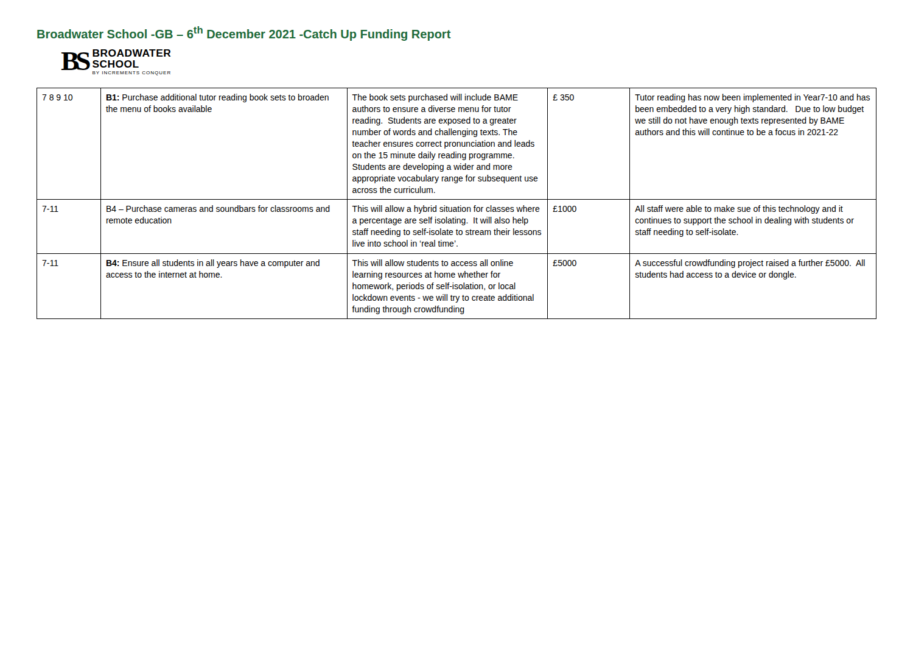Broadwater School -GB – 6th December 2021 -Catch Up Funding Report
BS
BROADWATER
SCHOOL
BY INCREMENTS CONQUER
| 7 8 9 10 | B1: Purchase additional tutor reading book sets to broaden the menu of books available | The book sets purchased will include BAME authors to ensure a diverse menu for tutor reading. Students are exposed to a greater number of words and challenging texts. The teacher ensures correct pronunciation and leads on the 15 minute daily reading programme. Students are developing a wider and more appropriate vocabulary range for subsequent use across the curriculum. | £ 350 | Tutor reading has now been implemented in Year7-10 and has been embedded to a very high standard. Due to low budget we still do not have enough texts represented by BAME authors and this will continue to be a focus in 2021-22 |
| 7-11 | B4 – Purchase cameras and soundbars for classrooms and remote education | This will allow a hybrid situation for classes where a percentage are self isolating. It will also help staff needing to self-isolate to stream their lessons live into school in ‘real time’. | £1000 | All staff were able to make sue of this technology and it continues to support the school in dealing with students or staff needing to self-isolate. |
| 7-11 | B4: Ensure all students in all years have a computer and access to the internet at home. | This will allow students to access all online learning resources at home whether for homework, periods of self-isolation, or local lockdown events - we will try to create additional funding through crowdfunding | £5000 | A successful crowdfunding project raised a further £5000. All students had access to a device or dongle. |